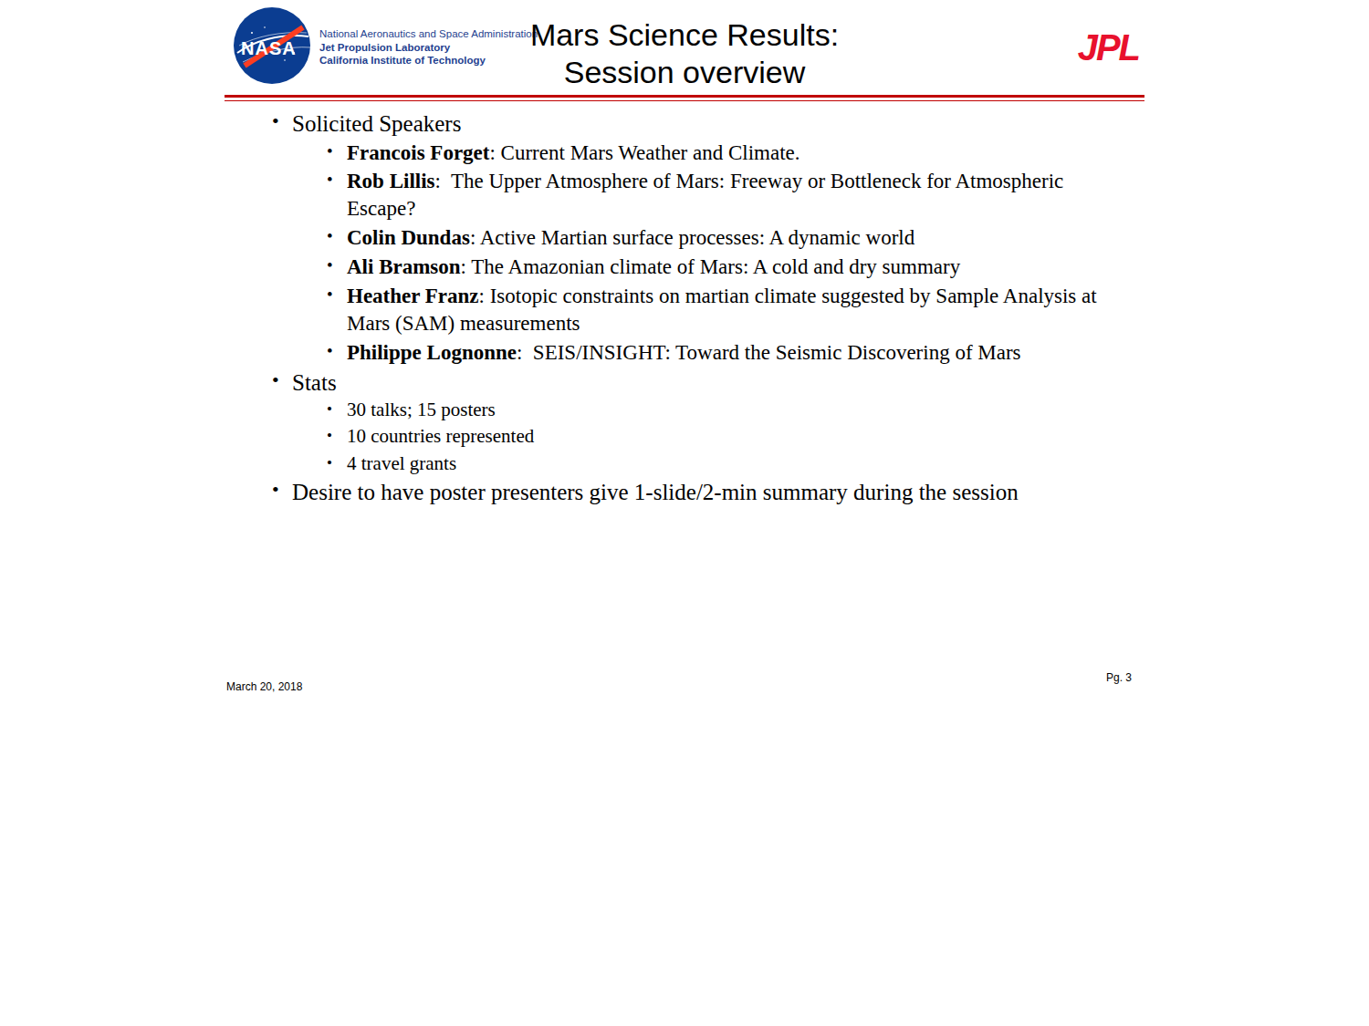NASA
National Aeronautics and Space Administration
Jet Propulsion Laboratory
California Institute of Technology
Mars Science Results: Session overview
JPL
Solicited Speakers
Francois Forget: Current Mars Weather and Climate.
Rob Lillis: The Upper Atmosphere of Mars: Freeway or Bottleneck for Atmospheric Escape?
Colin Dundas: Active Martian surface processes: A dynamic world
Ali Bramson: The Amazonian climate of Mars: A cold and dry summary
Heather Franz: Isotopic constraints on martian climate suggested by Sample Analysis at Mars (SAM) measurements
Philippe Lognonne: SEIS/INSIGHT: Toward the Seismic Discovering of Mars
Stats
30 talks; 15 posters
10 countries represented
4 travel grants
Desire to have poster presenters give 1-slide/2-min summary during the session
March 20, 2018
Pg. 3